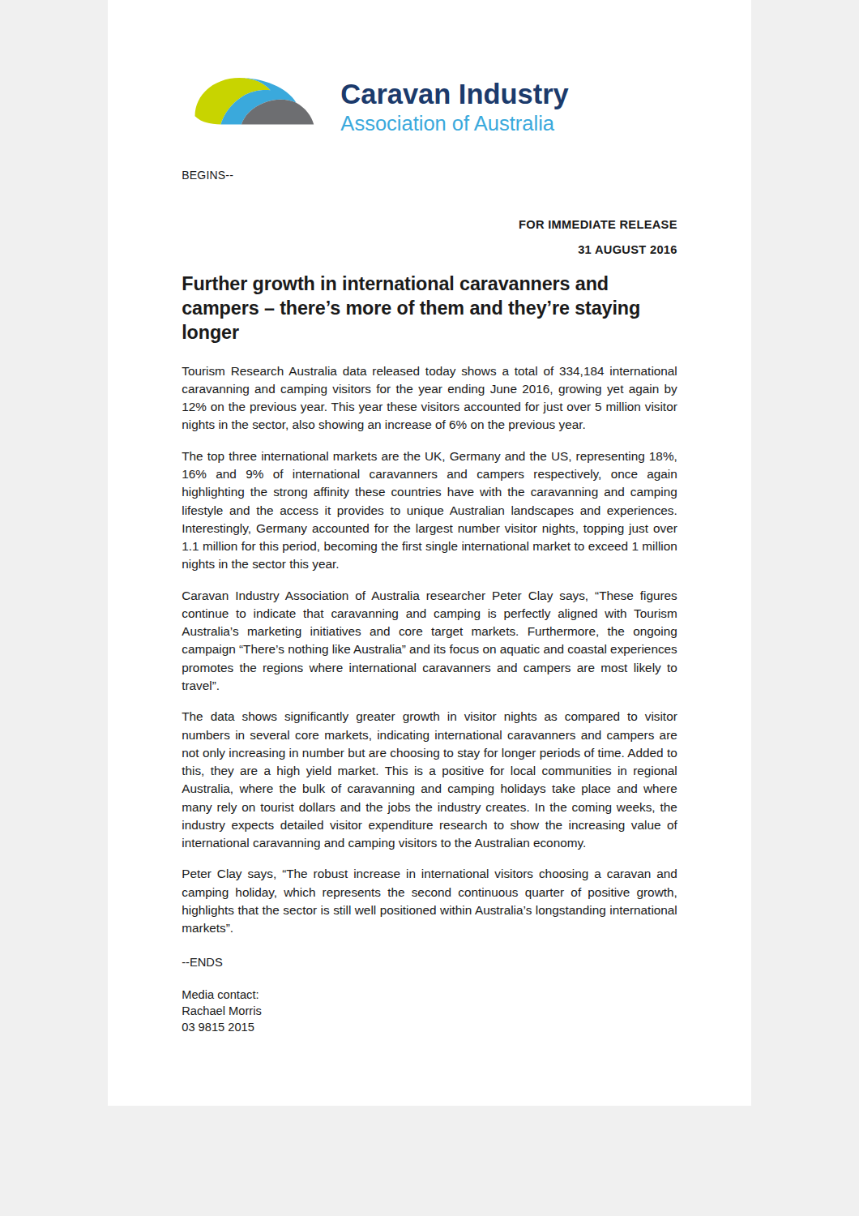Caravan Industry Association of Australia
BEGINS--
FOR IMMEDIATE RELEASE
31 AUGUST 2016
Further growth in international caravanners and campers – there’s more of them and they’re staying longer
Tourism Research Australia data released today shows a total of 334,184 international caravanning and camping visitors for the year ending June 2016, growing yet again by 12% on the previous year. This year these visitors accounted for just over 5 million visitor nights in the sector, also showing an increase of 6% on the previous year.
The top three international markets are the UK, Germany and the US, representing 18%, 16% and 9% of international caravanners and campers respectively, once again highlighting the strong affinity these countries have with the caravanning and camping lifestyle and the access it provides to unique Australian landscapes and experiences. Interestingly, Germany accounted for the largest number visitor nights, topping just over 1.1 million for this period, becoming the first single international market to exceed 1 million nights in the sector this year.
Caravan Industry Association of Australia researcher Peter Clay says, “These figures continue to indicate that caravanning and camping is perfectly aligned with Tourism Australia’s marketing initiatives and core target markets. Furthermore, the ongoing campaign “There’s nothing like Australia” and its focus on aquatic and coastal experiences promotes the regions where international caravanners and campers are most likely to travel”.
The data shows significantly greater growth in visitor nights as compared to visitor numbers in several core markets, indicating international caravanners and campers are not only increasing in number but are choosing to stay for longer periods of time. Added to this, they are a high yield market. This is a positive for local communities in regional Australia, where the bulk of caravanning and camping holidays take place and where many rely on tourist dollars and the jobs the industry creates. In the coming weeks, the industry expects detailed visitor expenditure research to show the increasing value of international caravanning and camping visitors to the Australian economy.
Peter Clay says, “The robust increase in international visitors choosing a caravan and camping holiday, which represents the second continuous quarter of positive growth, highlights that the sector is still well positioned within Australia’s longstanding international markets”.
--ENDS
Media contact: Rachael Morris 03 9815 2015